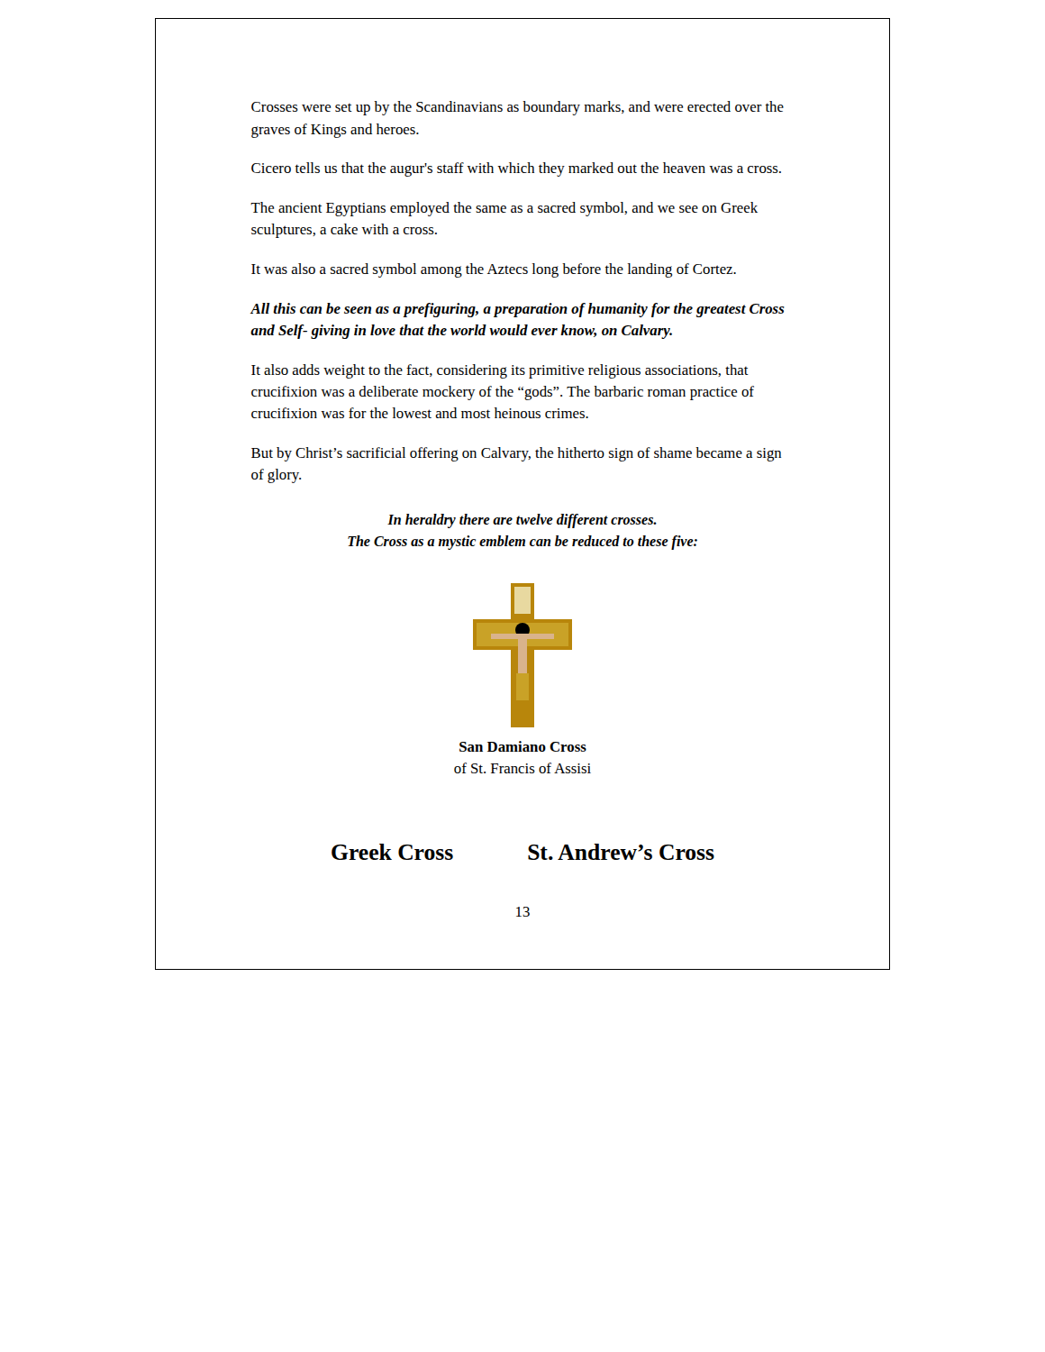Crosses were set up by the Scandinavians as boundary marks, and were erected over the graves of Kings and heroes.
Cicero tells us that the augur's staff with which they marked out the heaven was a cross.
The ancient Egyptians employed the same as a sacred symbol, and we see on Greek sculptures, a cake with a cross.
It was also a sacred symbol among the Aztecs long before the landing of Cortez.
All this can be seen as a prefiguring, a preparation of humanity for the greatest Cross and Self- giving in love that the world would ever know, on Calvary.
It also adds weight to the fact, considering its primitive religious associations, that crucifixion was a deliberate mockery of the “gods”. The barbaric roman practice of crucifixion was for the lowest and most heinous crimes.
But by Christ’s sacrificial offering on Calvary, the hitherto sign of shame became a sign of glory.
In heraldry there are twelve different crosses.
The Cross as a mystic emblem can be reduced to these five:
San Damiano Cross
of St. Francis of Assisi
Greek Cross St. Andrew’s Cross
13